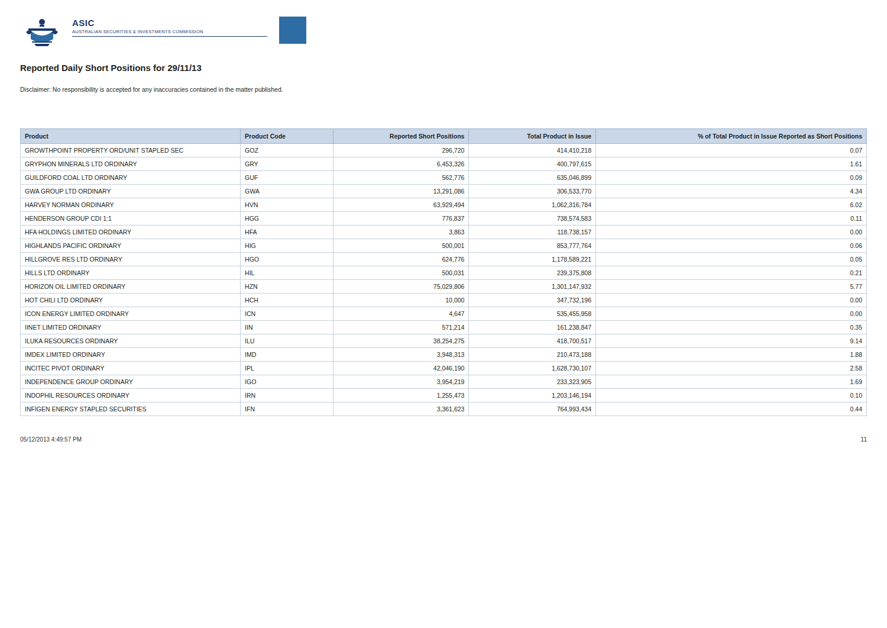ASIC
Australian Securities & Investments Commission
Reported Daily Short Positions for 29/11/13
Disclaimer: No responsibility is accepted for any inaccuracies contained in the matter published.
| Product | Product Code | Reported Short Positions | Total Product in Issue | % of Total Product in Issue Reported as Short Positions |
| --- | --- | --- | --- | --- |
| GROWTHPOINT PROPERTY ORD/UNIT STAPLED SEC | GOZ | 296,720 | 414,410,218 | 0.07 |
| GRYPHON MINERALS LTD ORDINARY | GRY | 6,453,326 | 400,797,615 | 1.61 |
| GUILDFORD COAL LTD ORDINARY | GUF | 562,776 | 635,046,899 | 0.09 |
| GWA GROUP LTD ORDINARY | GWA | 13,291,086 | 306,533,770 | 4.34 |
| HARVEY NORMAN ORDINARY | HVN | 63,929,494 | 1,062,316,784 | 6.02 |
| HENDERSON GROUP CDI 1:1 | HGG | 776,837 | 738,574,583 | 0.11 |
| HFA HOLDINGS LIMITED ORDINARY | HFA | 3,863 | 118,738,157 | 0.00 |
| HIGHLANDS PACIFIC ORDINARY | HIG | 500,001 | 853,777,764 | 0.06 |
| HILLGROVE RES LTD ORDINARY | HGO | 624,776 | 1,178,589,221 | 0.05 |
| HILLS LTD ORDINARY | HIL | 500,031 | 239,375,808 | 0.21 |
| HORIZON OIL LIMITED ORDINARY | HZN | 75,029,806 | 1,301,147,932 | 5.77 |
| HOT CHILI LTD ORDINARY | HCH | 10,000 | 347,732,196 | 0.00 |
| ICON ENERGY LIMITED ORDINARY | ICN | 4,647 | 535,455,958 | 0.00 |
| IINET LIMITED ORDINARY | IIN | 571,214 | 161,238,847 | 0.35 |
| ILUKA RESOURCES ORDINARY | ILU | 38,254,275 | 418,700,517 | 9.14 |
| IMDEX LIMITED ORDINARY | IMD | 3,948,313 | 210,473,188 | 1.88 |
| INCITEC PIVOT ORDINARY | IPL | 42,046,190 | 1,628,730,107 | 2.58 |
| INDEPENDENCE GROUP ORDINARY | IGO | 3,954,219 | 233,323,905 | 1.69 |
| INDOPHIL RESOURCES ORDINARY | IRN | 1,255,473 | 1,203,146,194 | 0.10 |
| INFIGEN ENERGY STAPLED SECURITIES | IFN | 3,361,623 | 764,993,434 | 0.44 |
05/12/2013 4:49:57 PM 11